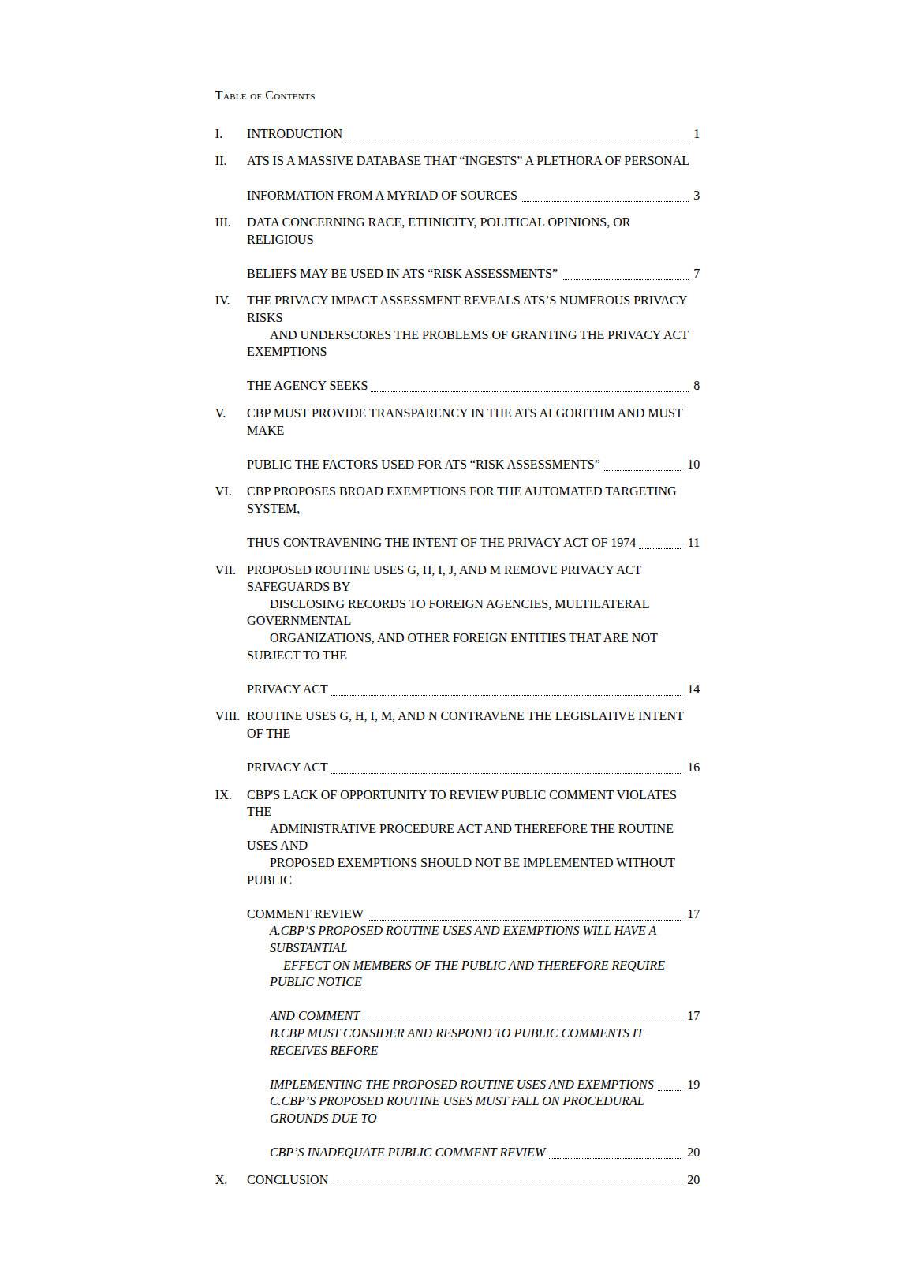Table of Contents
| I. | 1 INTRODUCTION |
| II. | ATS IS A MASSIVE DATABASE THAT “INGESTS” A PLETHORA OF PERSONAL 3 INFORMATION FROM A MYRIAD OF SOURCES |
| III. | DATA CONCERNING RACE, ETHNICITY, POLITICAL OPINIONS, OR RELIGIOUS 7 BELIEFS MAY BE USED IN ATS “RISK ASSESSMENTS” |
| IV. | THE PRIVACY IMPACT ASSESSMENT REVEALS ATS’S NUMEROUS PRIVACY RISKS AND UNDERSCORES THE PROBLEMS OF GRANTING THE PRIVACY ACT EXEMPTIONS 8 THE AGENCY SEEKS |
| V. | CBP MUST PROVIDE TRANSPARENCY IN THE ATS ALGORITHM AND MUST MAKE 10 PUBLIC THE FACTORS USED FOR ATS “RISK ASSESSMENTS” |
| VI. | CBP PROPOSES BROAD EXEMPTIONS FOR THE AUTOMATED TARGETING SYSTEM, 11 THUS CONTRAVENING THE INTENT OF THE PRIVACY ACT OF 1974 |
| VII. | PROPOSED ROUTINE USES G, H, I, J, AND M REMOVE PRIVACY ACT SAFEGUARDS BY DISCLOSING RECORDS TO FOREIGN AGENCIES, MULTILATERAL GOVERNMENTAL ORGANIZATIONS, AND OTHER FOREIGN ENTITIES THAT ARE NOT SUBJECT TO THE 14 PRIVACY ACT |
| VIII. | ROUTINE USES G, H, I, M, AND N CONTRAVENE THE LEGISLATIVE INTENT OF THE 16 PRIVACY ACT |
| IX. | CBP'S LACK OF OPPORTUNITY TO REVIEW PUBLIC COMMENT VIOLATES THE ADMINISTRATIVE PROCEDURE ACT AND THEREFORE THE ROUTINE USES AND PROPOSED EXEMPTIONS SHOULD NOT BE IMPLEMENTED WITHOUT PUBLIC 17 COMMENT REVIEW A. CBP’S PROPOSED ROUTINE USES AND EXEMPTIONS WILL HAVE A SUBSTANTIAL EFFECT ON MEMBERS OF THE PUBLIC AND THEREFORE REQUIRE PUBLIC NOTICE 17 AND COMMENT B. CBP MUST CONSIDER AND RESPOND TO PUBLIC COMMENTS IT RECEIVES BEFORE 19 IMPLEMENTING THE PROPOSED ROUTINE USES AND EXEMPTIONS C. CBP’S PROPOSED ROUTINE USES MUST FALL ON PROCEDURAL GROUNDS DUE TO 20 CBP’S INADEQUATE PUBLIC COMMENT REVIEW |
| X. | 20 CONCLUSION |